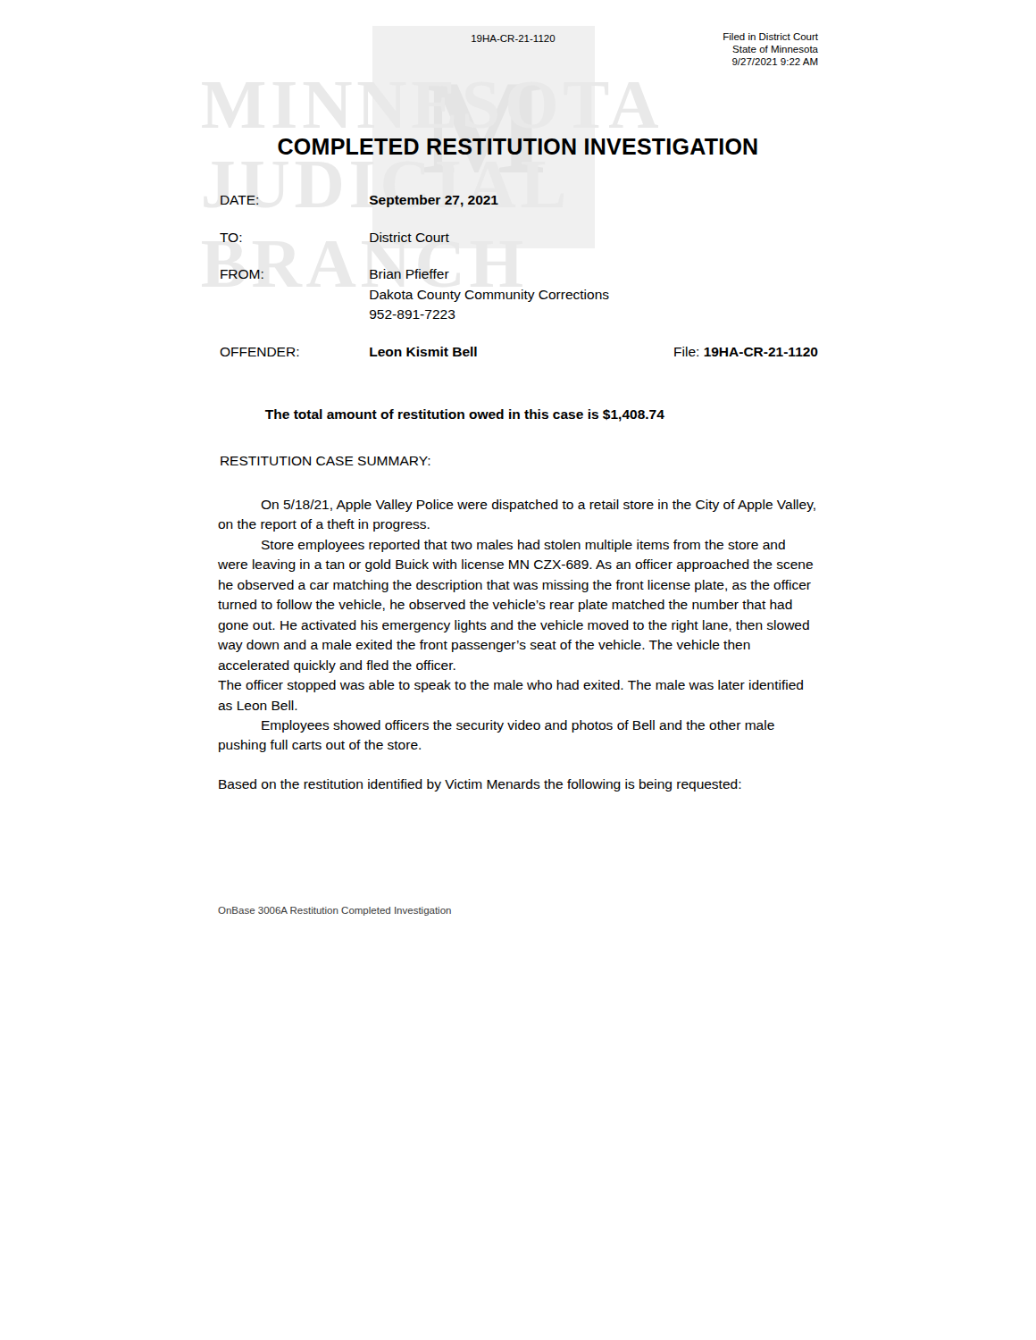MINNESOTA
JUDICIAL
BRANCH
19HA-CR-21-1120
Filed in District Court
State of Minnesota
9/27/2021 9:22 AM
COMPLETED RESTITUTION INVESTIGATION
| DATE: | September 27, 2021 |
| TO: | District Court |
| FROM: | Brian Pfieffer Dakota County Community Corrections 952-891-7223 |
| OFFENDER: | Leon Kismit Bell File: 19HA-CR-21-1120 |
The total amount of restitution owed in this case is $1,408.74
RESTITUTION CASE SUMMARY:
On 5/18/21, Apple Valley Police were dispatched to a retail store in the City of Apple Valley, on the report of a theft in progress.
Store employees reported that two males had stolen multiple items from the store and were leaving in a tan or gold Buick with license MN CZX-689. As an officer approached the scene he observed a car matching the description that was missing the front license plate, as the officer turned to follow the vehicle, he observed the vehicle’s rear plate matched the number that had gone out. He activated his emergency lights and the vehicle moved to the right lane, then slowed way down and a male exited the front passenger’s seat of the vehicle. The vehicle then accelerated quickly and fled the officer.
The officer stopped was able to speak to the male who had exited. The male was later identified as Leon Bell.
Employees showed officers the security video and photos of Bell and the other male pushing full carts out of the store.
Based on the restitution identified by Victim Menards the following is being requested:
OnBase 3006A Restitution Completed Investigation